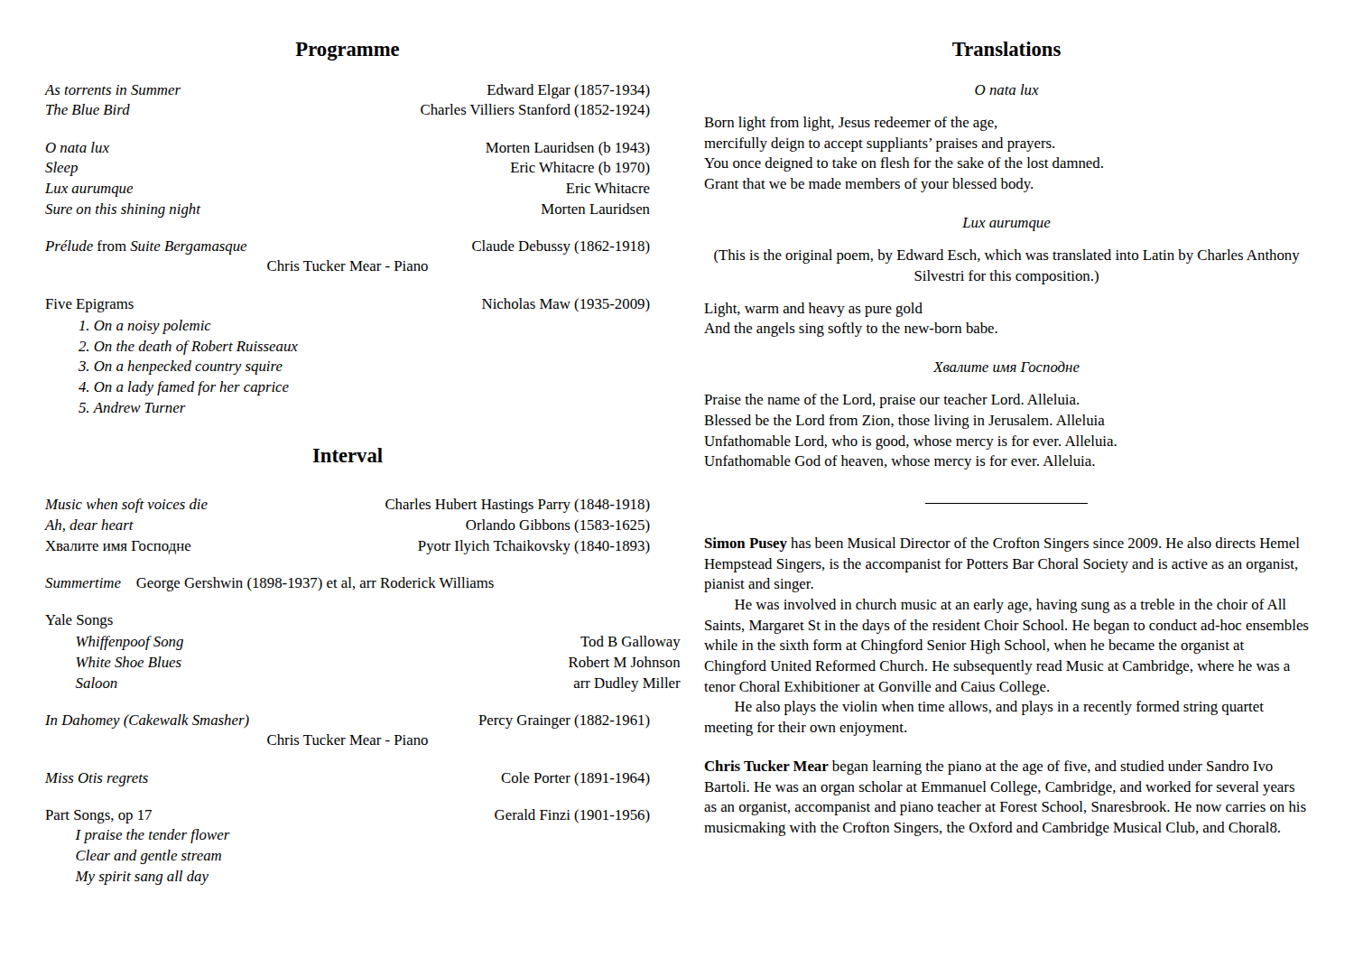Programme
| As torrents in Summer | Edward Elgar (1857-1934) |
| The Blue Bird | Charles Villiers Stanford (1852-1924) |
| O nata lux | Morten Lauridsen (b 1943) |
| Sleep | Eric Whitacre (b 1970) |
| Lux aurumque | Eric Whitacre |
| Sure on this shining night | Morten Lauridsen |
| Prélude from Suite Bergamasque | Claude Debussy (1862-1918) |
Chris Tucker Mear - Piano
| Five Epigrams | Nicholas Maw (1935-2009) |
On a noisy polemic
On the death of Robert Ruisseaux
On a henpecked country squire
On a lady famed for her caprice
Andrew Turner
Interval
| Music when soft voices die | Charles Hubert Hastings Parry (1848-1918) |
| Ah, dear heart | Orlando Gibbons (1583-1625) |
| Хвалите имя Господне | Pyotr Ilyich Tchaikovsky (1840-1893) |
Summertime George Gershwin (1898-1937) et al, arr Roderick Williams
Yale Songs
| Whiffenpoof Song | Tod B Galloway |
| White Shoe Blues | Robert M Johnson |
| Saloon | arr Dudley Miller |
| In Dahomey (Cakewalk Smasher) | Percy Grainger (1882-1961) |
Chris Tucker Mear - Piano
| Miss Otis regrets | Cole Porter (1891-1964) |
| Part Songs, op 17 | Gerald Finzi (1901-1956) |
I praise the tender flower
Clear and gentle stream
My spirit sang all day
Translations
O nata lux
Born light from light, Jesus redeemer of the age,
mercifully deign to accept suppliants’ praises and prayers.
You once deigned to take on flesh for the sake of the lost damned.
Grant that we be made members of your blessed body.
Lux aurumque
(This is the original poem, by Edward Esch, which was translated into Latin by Charles Anthony Silvestri for this composition.)
Light, warm and heavy as pure gold
And the angels sing softly to the new-born babe.
Хвалите имя Господне
Praise the name of the Lord, praise our teacher Lord. Alleluia.
Blessed be the Lord from Zion, those living in Jerusalem. Alleluia
Unfathomable Lord, who is good, whose mercy is for ever. Alleluia.
Unfathomable God of heaven, whose mercy is for ever. Alleluia.
Simon Pusey has been Musical Director of the Crofton Singers since 2009. He also directs Hemel Hempstead Singers, is the accompanist for Potters Bar Choral Society and is active as an organist, pianist and singer.
He was involved in church music at an early age, having sung as a treble in the choir of All Saints, Margaret St in the days of the resident Choir School. He began to conduct ad-hoc ensembles while in the sixth form at Chingford Senior High School, when he became the organist at Chingford United Reformed Church. He subsequently read Music at Cambridge, where he was a tenor Choral Exhibitioner at Gonville and Caius College.
He also plays the violin when time allows, and plays in a recently formed string quartet meeting for their own enjoyment.
Chris Tucker Mear began learning the piano at the age of five, and studied under Sandro Ivo Bartoli. He was an organ scholar at Emmanuel College, Cambridge, and worked for several years as an organist, accompanist and piano teacher at Forest School, Snaresbrook. He now carries on his musicmaking with the Crofton Singers, the Oxford and Cambridge Musical Club, and Choral8.